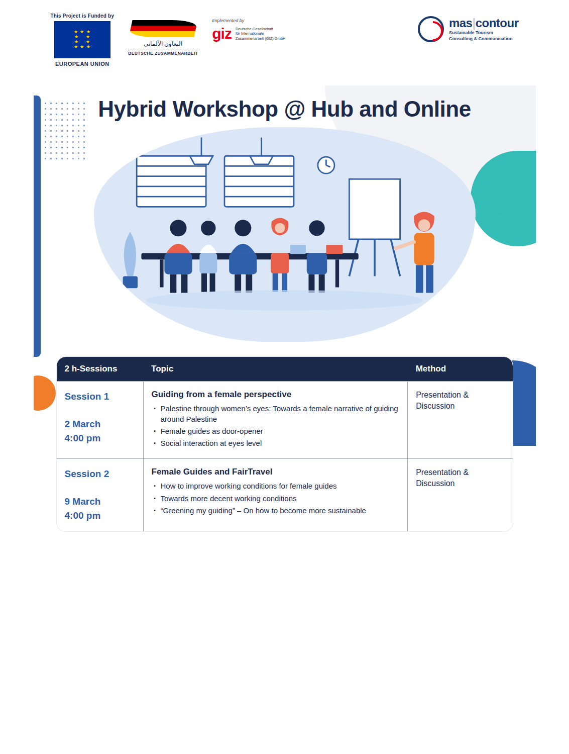This Project is Funded by
★ ★ ★
★ ★
★ ★
★ ★ ★
EUROPEAN UNION
التعاون الألماني
DEUTSCHE ZUSAMMENARBEIT
Implemented by
giz Deutsche Gesellschaft
für Internationale
Zusammenarbeit (GIZ) GmbH
mas|contour
Sustainable Tourism
Consulting & Communication
Hybrid Workshop @ Hub and Online
| 2 h-Sessions | Topic | Method |
| --- | --- | --- |
| Session 1 2 March 4:00 pm | Guiding from a female perspective Palestine through women’s eyes: Towards a female narrative of guiding around Palestine Female guides as door-opener Social interaction at eyes level | Presentation & Discussion |
| Session 2 9 March 4:00 pm | Female Guides and FairTravel How to improve working conditions for female guides Towards more decent working conditions “Greening my guiding” – On how to become more sustainable | Presentation & Discussion |